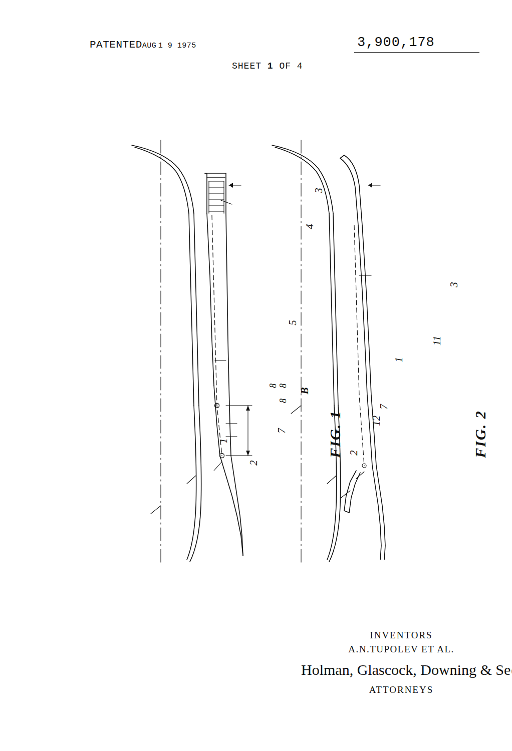PATENTEDAUG 1 9 1975
3,900,178
SHEET 1 OF 4
FIG. 1
FIG. 2
3
4
5
8
8
8
B
7
2
1
3
11
1
7
12
2
INVENTORS
A.N.TUPOLEV ET AL.
Holman, Glascock, Downing & Seebold
ATTORNEYS